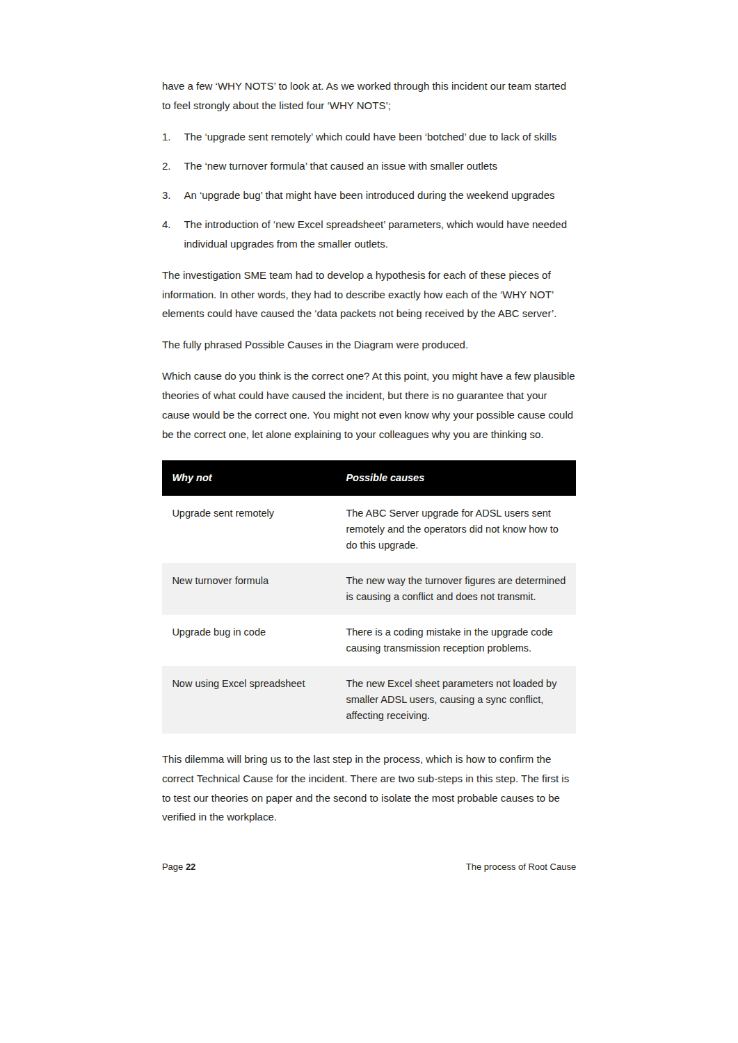have a few ‘WHY NOTS’ to look at. As we worked through this incident our team started to feel strongly about the listed four ‘WHY NOTS’;
The ‘upgrade sent remotely’ which could have been ‘botched’ due to lack of skills
The ‘new turnover formula’ that caused an issue with smaller outlets
An ‘upgrade bug’ that might have been introduced during the weekend upgrades
The introduction of ‘new Excel spreadsheet’ parameters, which would have needed individual upgrades from the smaller outlets.
The investigation SME team had to develop a hypothesis for each of these pieces of information. In other words, they had to describe exactly how each of the ‘WHY NOT’ elements could have caused the ‘data packets not being received by the ABC server’.
The fully phrased Possible Causes in the Diagram were produced.
Which cause do you think is the correct one? At this point, you might have a few plausible theories of what could have caused the incident, but there is no guarantee that your cause would be the correct one. You might not even know why your possible cause could be the correct one, let alone explaining to your colleagues why you are thinking so.
| Why not | Possible causes |
| --- | --- |
| Upgrade sent remotely | The ABC Server upgrade for ADSL users sent remotely and the operators did not know how to do this upgrade. |
| New turnover formula | The new way the turnover figures are determined is causing a conflict and does not transmit. |
| Upgrade bug in code | There is a coding mistake in the upgrade code causing transmission reception problems. |
| Now using Excel spreadsheet | The new Excel sheet parameters not loaded by smaller ADSL users, causing a sync conflict, affecting receiving. |
This dilemma will bring us to the last step in the process, which is how to confirm the correct Technical Cause for the incident. There are two sub-steps in this step. The first is to test our theories on paper and the second to isolate the most probable causes to be verified in the workplace.
Page 22
The process of Root Cause